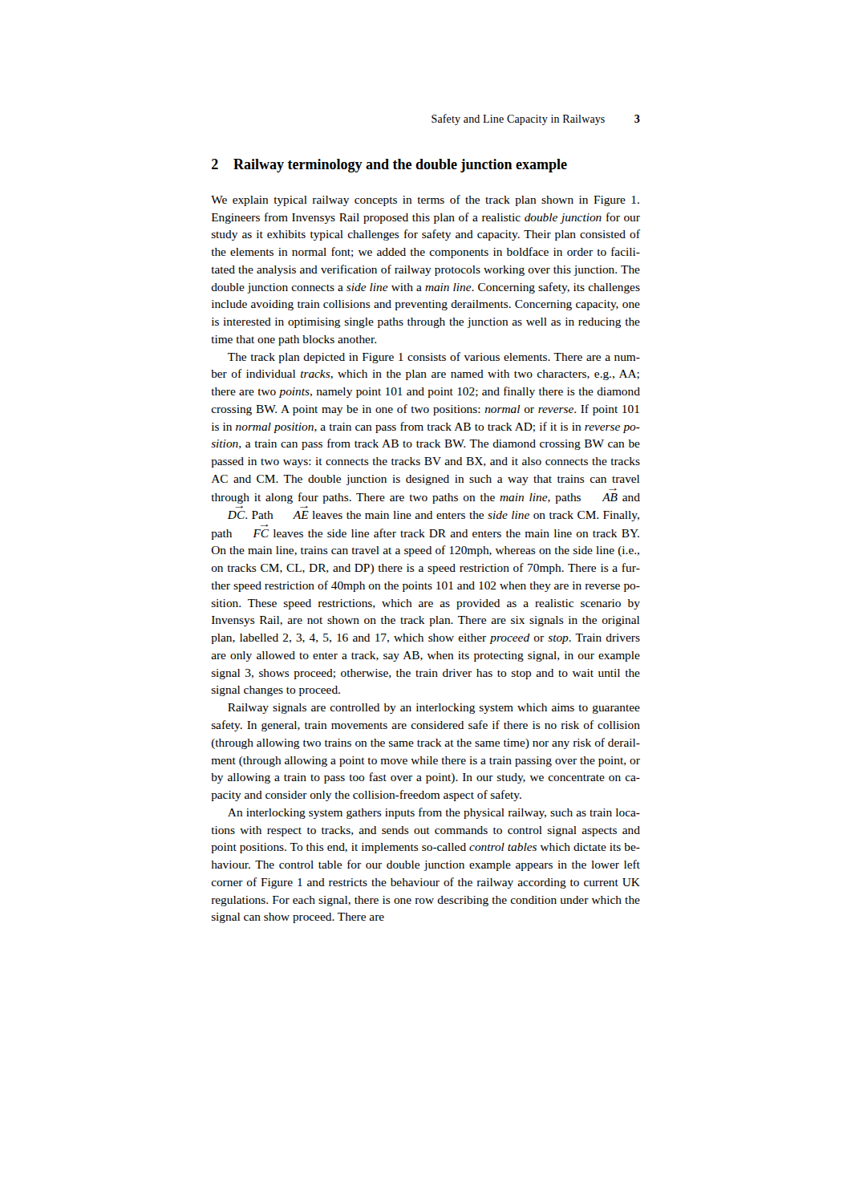Safety and Line Capacity in Railways 3
2 Railway terminology and the double junction example
We explain typical railway concepts in terms of the track plan shown in Figure 1. Engineers from Invensys Rail proposed this plan of a realistic double junction for our study as it exhibits typical challenges for safety and capacity. Their plan consisted of the elements in normal font; we added the components in boldface in order to facilitated the analysis and verification of railway protocols working over this junction. The double junction connects a side line with a main line. Concerning safety, its challenges include avoiding train collisions and preventing derailments. Concerning capacity, one is interested in optimising single paths through the junction as well as in reducing the time that one path blocks another.
The track plan depicted in Figure 1 consists of various elements. There are a number of individual tracks, which in the plan are named with two characters, e.g., AA; there are two points, namely point 101 and point 102; and finally there is the diamond crossing BW. A point may be in one of two positions: normal or reverse. If point 101 is in normal position, a train can pass from track AB to track AD; if it is in reverse position, a train can pass from track AB to track BW. The diamond crossing BW can be passed in two ways: it connects the tracks BV and BX, and it also connects the tracks AC and CM. The double junction is designed in such a way that trains can travel through it along four paths. There are two paths on the main line, paths AB and DC. Path AE leaves the main line and enters the side line on track CM. Finally, path FC leaves the side line after track DR and enters the main line on track BY. On the main line, trains can travel at a speed of 120mph, whereas on the side line (i.e., on tracks CM, CL, DR, and DP) there is a speed restriction of 70mph. There is a further speed restriction of 40mph on the points 101 and 102 when they are in reverse position. These speed restrictions, which are as provided as a realistic scenario by Invensys Rail, are not shown on the track plan. There are six signals in the original plan, labelled 2, 3, 4, 5, 16 and 17, which show either proceed or stop. Train drivers are only allowed to enter a track, say AB, when its protecting signal, in our example signal 3, shows proceed; otherwise, the train driver has to stop and to wait until the signal changes to proceed.
Railway signals are controlled by an interlocking system which aims to guarantee safety. In general, train movements are considered safe if there is no risk of collision (through allowing two trains on the same track at the same time) nor any risk of derailment (through allowing a point to move while there is a train passing over the point, or by allowing a train to pass too fast over a point). In our study, we concentrate on capacity and consider only the collision-freedom aspect of safety.
An interlocking system gathers inputs from the physical railway, such as train locations with respect to tracks, and sends out commands to control signal aspects and point positions. To this end, it implements so-called control tables which dictate its behaviour. The control table for our double junction example appears in the lower left corner of Figure 1 and restricts the behaviour of the railway according to current UK regulations. For each signal, there is one row describing the condition under which the signal can show proceed. There are